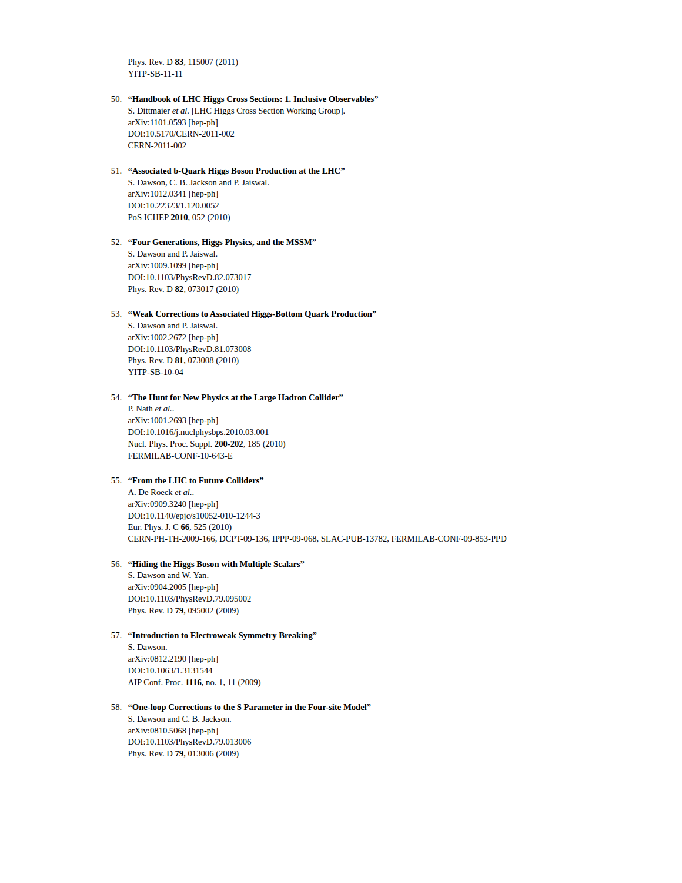Phys. Rev. D 83, 115007 (2011)
YITP-SB-11-11
50. “Handbook of LHC Higgs Cross Sections: 1. Inclusive Observables” S. Dittmaier et al. [LHC Higgs Cross Section Working Group]. arXiv:1101.0593 [hep-ph] DOI:10.5170/CERN-2011-002 CERN-2011-002
51. “Associated b-Quark Higgs Boson Production at the LHC” S. Dawson, C. B. Jackson and P. Jaiswal. arXiv:1012.0341 [hep-ph] DOI:10.22323/1.120.0052 PoS ICHEP 2010, 052 (2010)
52. “Four Generations, Higgs Physics, and the MSSM” S. Dawson and P. Jaiswal. arXiv:1009.1099 [hep-ph] DOI:10.1103/PhysRevD.82.073017 Phys. Rev. D 82, 073017 (2010)
53. “Weak Corrections to Associated Higgs-Bottom Quark Production” S. Dawson and P. Jaiswal. arXiv:1002.2672 [hep-ph] DOI:10.1103/PhysRevD.81.073008 Phys. Rev. D 81, 073008 (2010) YITP-SB-10-04
54. “The Hunt for New Physics at the Large Hadron Collider” P. Nath et al.. arXiv:1001.2693 [hep-ph] DOI:10.1016/j.nuclphysbps.2010.03.001 Nucl. Phys. Proc. Suppl. 200-202, 185 (2010) FERMILAB-CONF-10-643-E
55. “From the LHC to Future Colliders” A. De Roeck et al.. arXiv:0909.3240 [hep-ph] DOI:10.1140/epjc/s10052-010-1244-3 Eur. Phys. J. C 66, 525 (2010) CERN-PH-TH-2009-166, DCPT-09-136, IPPP-09-068, SLAC-PUB-13782, FERMILAB-CONF-09-853-PPD
56. “Hiding the Higgs Boson with Multiple Scalars” S. Dawson and W. Yan. arXiv:0904.2005 [hep-ph] DOI:10.1103/PhysRevD.79.095002 Phys. Rev. D 79, 095002 (2009)
57. “Introduction to Electroweak Symmetry Breaking” S. Dawson. arXiv:0812.2190 [hep-ph] DOI:10.1063/1.3131544 AIP Conf. Proc. 1116, no. 1, 11 (2009)
58. “One-loop Corrections to the S Parameter in the Four-site Model” S. Dawson and C. B. Jackson. arXiv:0810.5068 [hep-ph] DOI:10.1103/PhysRevD.79.013006 Phys. Rev. D 79, 013006 (2009)